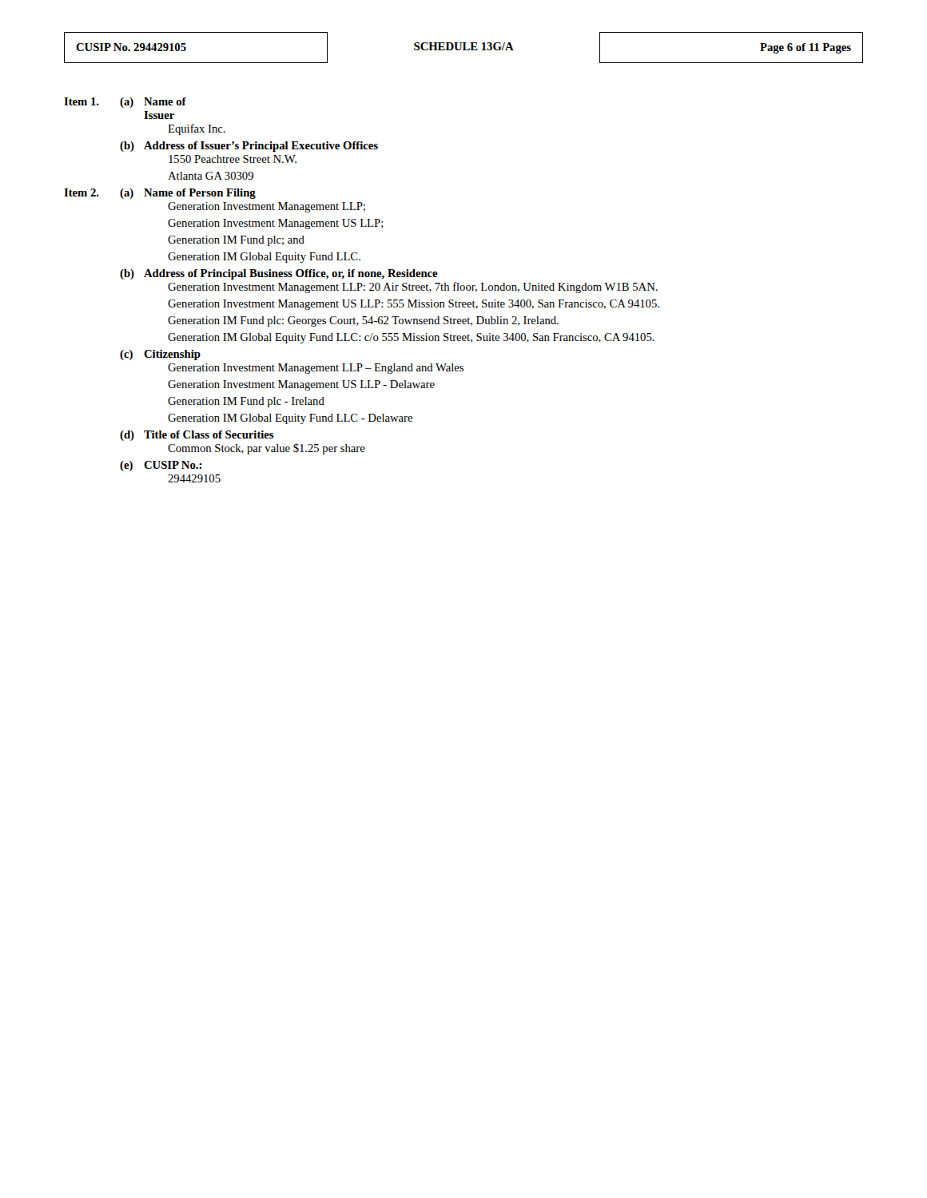CUSIP No. 294429105
SCHEDULE 13G/A
Page 6 of 11 Pages
| Item 1. | (a) | Name of Issuer |
| | | Equifax Inc. |
| | (b) | Address of Issuer’s Principal Executive Offices |
| | | 1550 Peachtree Street N.W. Atlanta GA 30309 |
| Item 2. | (a) | Name of Person Filing |
| | | Generation Investment Management LLP; Generation Investment Management US LLP; Generation IM Fund plc; and Generation IM Global Equity Fund LLC. |
| | (b) | Address of Principal Business Office, or, if none, Residence |
| | | Generation Investment Management LLP: 20 Air Street, 7th floor, London, United Kingdom W1B 5AN. Generation Investment Management US LLP: 555 Mission Street, Suite 3400, San Francisco, CA 94105. Generation IM Fund plc: Georges Court, 54-62 Townsend Street, Dublin 2, Ireland. Generation IM Global Equity Fund LLC: c/o 555 Mission Street, Suite 3400, San Francisco, CA 94105. |
| | (c) | Citizenship |
| | | Generation Investment Management LLP – England and Wales Generation Investment Management US LLP - Delaware Generation IM Fund plc - Ireland Generation IM Global Equity Fund LLC - Delaware |
| | (d) | Title of Class of Securities |
| | | Common Stock, par value $1.25 per share |
| | (e) | CUSIP No.: |
| | | 294429105 |